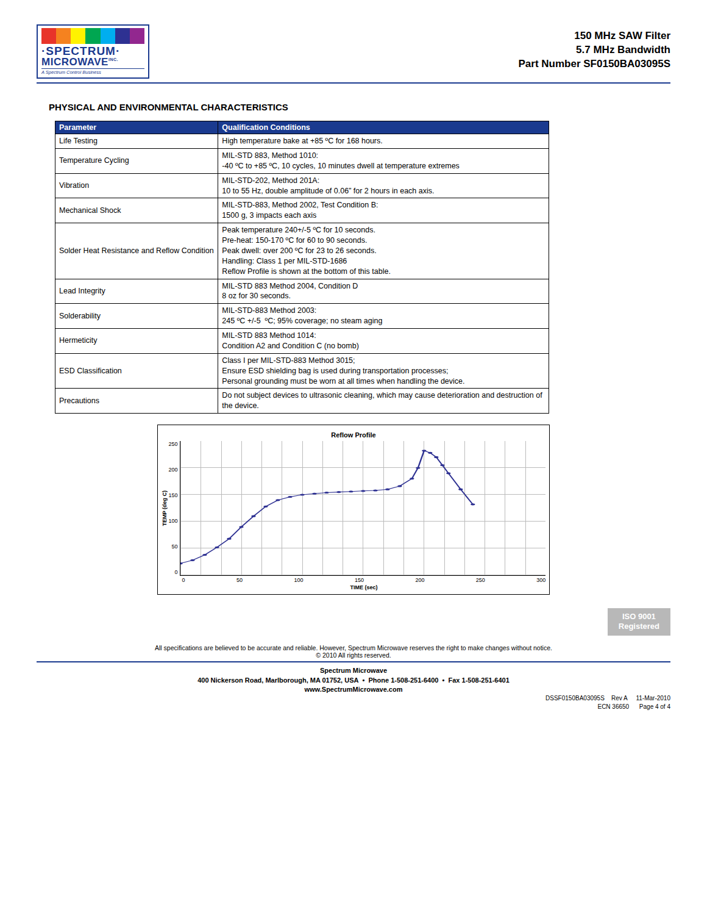·SPECTRUM·
MICROWAVEINC.
A Spectrum Control Business
150 MHz SAW Filter
5.7 MHz Bandwidth
Part Number SF0150BA03095S
PHYSICAL AND ENVIRONMENTAL CHARACTERISTICS
| Parameter | Qualification Conditions |
| --- | --- |
| Life Testing | High temperature bake at +85 ºC for 168 hours. |
| Temperature Cycling | MIL-STD 883, Method 1010: -40 ºC to +85 ºC, 10 cycles, 10 minutes dwell at temperature extremes |
| Vibration | MIL-STD-202, Method 201A: 10 to 55 Hz, double amplitude of 0.06” for 2 hours in each axis. |
| Mechanical Shock | MIL-STD-883, Method 2002, Test Condition B: 1500 g, 3 impacts each axis |
| Solder Heat Resistance and Reflow Condition | Peak temperature 240+/-5 ºC for 10 seconds. Pre-heat: 150-170 ºC for 60 to 90 seconds. Peak dwell: over 200 ºC for 23 to 26 seconds. Handling: Class 1 per MIL-STD-1686 Reflow Profile is shown at the bottom of this table. |
| Lead Integrity | MIL-STD 883 Method 2004, Condition D 8 oz for 30 seconds. |
| Solderability | MIL-STD-883 Method 2003: 245 ºC +/-5 ºC; 95% coverage; no steam aging |
| Hermeticity | MIL-STD 883 Method 1014: Condition A2 and Condition C (no bomb) |
| ESD Classification | Class I per MIL-STD-883 Method 3015; Ensure ESD shielding bag is used during transportation processes; Personal grounding must be worn at all times when handling the device. |
| Precautions | Do not subject devices to ultrasonic cleaning, which may cause deterioration and destruction of the device. |
Reflow Profile
TEMP (deg C)
250
200
150
100
50
0
050100150200250300
TIME (sec)
ISO 9001
Registered
All specifications are believed to be accurate and reliable. However, Spectrum Microwave reserves the right to make changes without notice.
© 2010 All rights reserved.
Spectrum Microwave
400 Nickerson Road, Marlborough, MA 01752, USA • Phone 1-508-251-6400 • Fax 1-508-251-6401
www.SpectrumMicrowave.com
DSSF0150BA03095S Rev A 11-Mar-2010
ECN 36650 Page 4 of 4